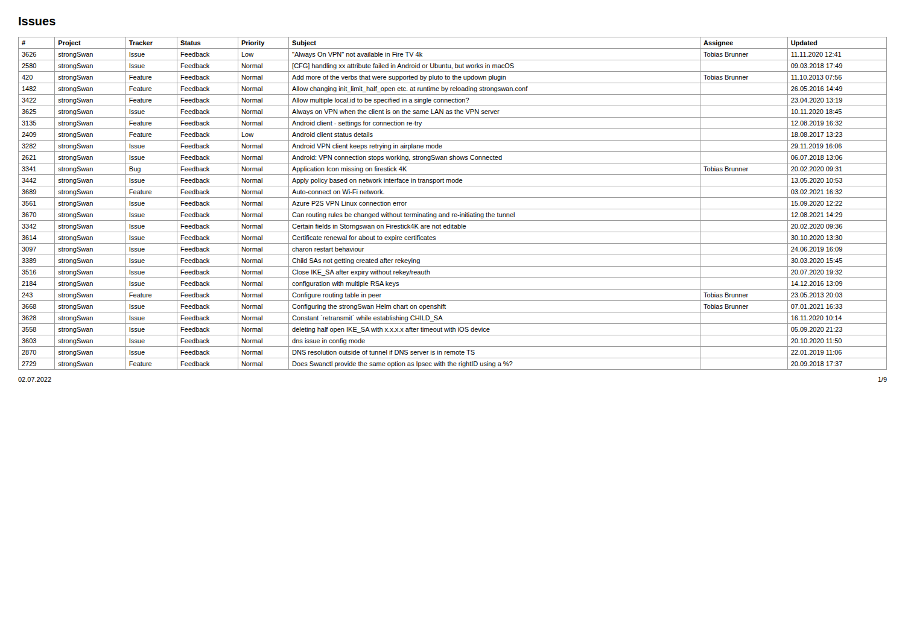Issues
| # | Project | Tracker | Status | Priority | Subject | Assignee | Updated |
| --- | --- | --- | --- | --- | --- | --- | --- |
| 3626 | strongSwan | Issue | Feedback | Low | "Always On VPN" not available in Fire TV 4k | Tobias Brunner | 11.11.2020 12:41 |
| 2580 | strongSwan | Issue | Feedback | Normal | [CFG] handling xx attribute failed in Android or Ubuntu, but works in macOS | | 09.03.2018 17:49 |
| 420 | strongSwan | Feature | Feedback | Normal | Add more of the verbs that were supported by pluto to the updown plugin | Tobias Brunner | 11.10.2013 07:56 |
| 1482 | strongSwan | Feature | Feedback | Normal | Allow changing init_limit_half_open etc. at runtime by reloading strongswan.conf | | 26.05.2016 14:49 |
| 3422 | strongSwan | Feature | Feedback | Normal | Allow multiple local.id to be specified in a single connection? | | 23.04.2020 13:19 |
| 3625 | strongSwan | Issue | Feedback | Normal | Always on VPN when the client is on the same LAN as the VPN server | | 10.11.2020 18:45 |
| 3135 | strongSwan | Feature | Feedback | Normal | Android client - settings for connection re-try | | 12.08.2019 16:32 |
| 2409 | strongSwan | Feature | Feedback | Low | Android client status details | | 18.08.2017 13:23 |
| 3282 | strongSwan | Issue | Feedback | Normal | Android VPN client keeps retrying in airplane mode | | 29.11.2019 16:06 |
| 2621 | strongSwan | Issue | Feedback | Normal | Android: VPN connection stops working, strongSwan shows Connected | | 06.07.2018 13:06 |
| 3341 | strongSwan | Bug | Feedback | Normal | Application Icon missing on firestick 4K | Tobias Brunner | 20.02.2020 09:31 |
| 3442 | strongSwan | Issue | Feedback | Normal | Apply policy based on network interface in transport mode | | 13.05.2020 10:53 |
| 3689 | strongSwan | Feature | Feedback | Normal | Auto-connect on Wi-Fi network. | | 03.02.2021 16:32 |
| 3561 | strongSwan | Issue | Feedback | Normal | Azure P2S VPN Linux connection error | | 15.09.2020 12:22 |
| 3670 | strongSwan | Issue | Feedback | Normal | Can routing rules be changed without terminating and re-initiating the tunnel | | 12.08.2021 14:29 |
| 3342 | strongSwan | Issue | Feedback | Normal | Certain fields in Storngswan on Firestick4K are not editable | | 20.02.2020 09:36 |
| 3614 | strongSwan | Issue | Feedback | Normal | Certificate renewal for about to expire certificates | | 30.10.2020 13:30 |
| 3097 | strongSwan | Issue | Feedback | Normal | charon restart behaviour | | 24.06.2019 16:09 |
| 3389 | strongSwan | Issue | Feedback | Normal | Child SAs not getting created after rekeying | | 30.03.2020 15:45 |
| 3516 | strongSwan | Issue | Feedback | Normal | Close IKE_SA after expiry without rekey/reauth | | 20.07.2020 19:32 |
| 2184 | strongSwan | Issue | Feedback | Normal | configuration with multiple RSA keys | | 14.12.2016 13:09 |
| 243 | strongSwan | Feature | Feedback | Normal | Configure routing table in peer | Tobias Brunner | 23.05.2013 20:03 |
| 3668 | strongSwan | Issue | Feedback | Normal | Configuring the strongSwan Helm chart on openshift | Tobias Brunner | 07.01.2021 16:33 |
| 3628 | strongSwan | Issue | Feedback | Normal | Constant `retransmit` while establishing CHILD_SA | | 16.11.2020 10:14 |
| 3558 | strongSwan | Issue | Feedback | Normal | deleting half open IKE_SA with x.x.x.x after timeout with iOS device | | 05.09.2020 21:23 |
| 3603 | strongSwan | Issue | Feedback | Normal | dns issue in config mode | | 20.10.2020 11:50 |
| 2870 | strongSwan | Issue | Feedback | Normal | DNS resolution outside of tunnel if DNS server is in remote TS | | 22.01.2019 11:06 |
| 2729 | strongSwan | Feature | Feedback | Normal | Does Swanctl provide the same option as Ipsec with the rightID using a %? | | 20.09.2018 17:37 |
02.07.2022 1/9